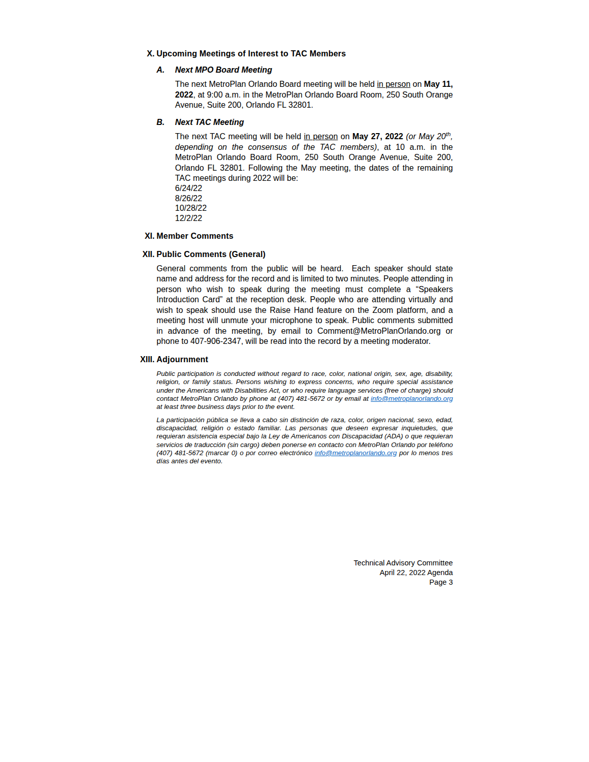X. Upcoming Meetings of Interest to TAC Members
A. Next MPO Board Meeting
The next MetroPlan Orlando Board meeting will be held in person on May 11, 2022, at 9:00 a.m. in the MetroPlan Orlando Board Room, 250 South Orange Avenue, Suite 200, Orlando FL 32801.
B. Next TAC Meeting
The next TAC meeting will be held in person on May 27, 2022 (or May 20th, depending on the consensus of the TAC members), at 10 a.m. in the MetroPlan Orlando Board Room, 250 South Orange Avenue, Suite 200, Orlando FL 32801. Following the May meeting, the dates of the remaining TAC meetings during 2022 will be:
6/24/22
8/26/22
10/28/22
12/2/22
XI. Member Comments
XII. Public Comments (General)
General comments from the public will be heard. Each speaker should state name and address for the record and is limited to two minutes. People attending in person who wish to speak during the meeting must complete a “Speakers Introduction Card” at the reception desk. People who are attending virtually and wish to speak should use the Raise Hand feature on the Zoom platform, and a meeting host will unmute your microphone to speak. Public comments submitted in advance of the meeting, by email to Comment@MetroPlanOrlando.org or phone to 407-906-2347, will be read into the record by a meeting moderator.
XIII. Adjournment
Public participation is conducted without regard to race, color, national origin, sex, age, disability, religion, or family status. Persons wishing to express concerns, who require special assistance under the Americans with Disabilities Act, or who require language services (free of charge) should contact MetroPlan Orlando by phone at (407) 481-5672 or by email at info@metroplanorlando.org at least three business days prior to the event.
La participación pública se lleva a cabo sin distinción de raza, color, origen nacional, sexo, edad, discapacidad, religión o estado familiar. Las personas que deseen expresar inquietudes, que requieran asistencia especial bajo la Ley de Americanos con Discapacidad (ADA) o que requieran servicios de traducción (sin cargo) deben ponerse en contacto con MetroPlan Orlando por teléfono (407) 481-5672 (marcar 0) o por correo electrónico info@metroplanorlando.org por lo menos tres días antes del evento.
Technical Advisory Committee
April 22, 2022 Agenda
Page 3